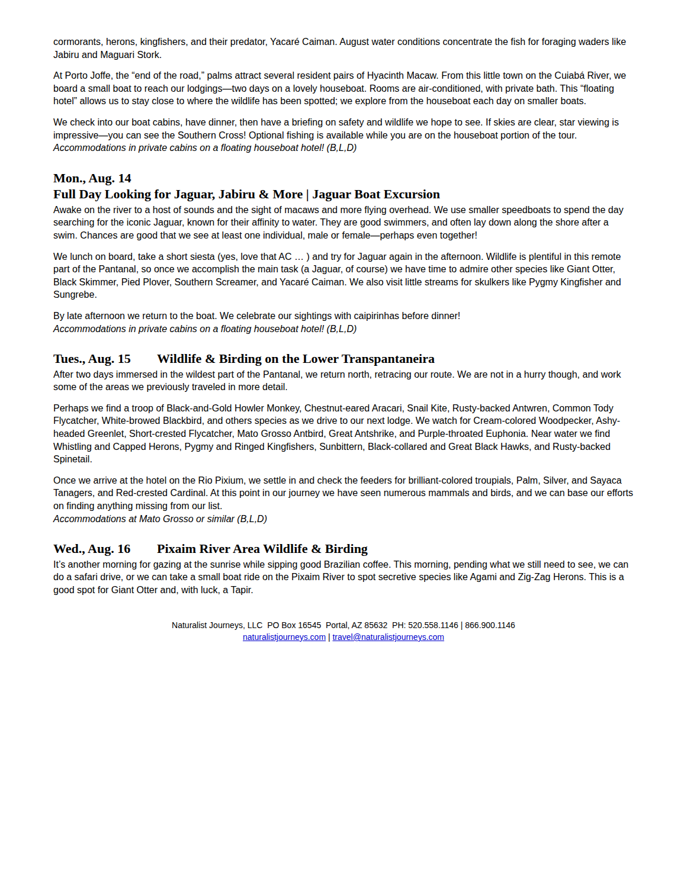cormorants, herons, kingfishers, and their predator, Yacaré Caiman. August water conditions concentrate the fish for foraging waders like Jabiru and Maguari Stork.
At Porto Joffe, the “end of the road,” palms attract several resident pairs of Hyacinth Macaw. From this little town on the Cuiabá River, we board a small boat to reach our lodgings—two days on a lovely houseboat. Rooms are air-conditioned, with private bath. This “floating hotel” allows us to stay close to where the wildlife has been spotted; we explore from the houseboat each day on smaller boats.
We check into our boat cabins, have dinner, then have a briefing on safety and wildlife we hope to see. If skies are clear, star viewing is impressive—you can see the Southern Cross! Optional fishing is available while you are on the houseboat portion of the tour.
Accommodations in private cabins on a floating houseboat hotel! (B,L,D)
Mon., Aug. 14Full Day Looking for Jaguar, Jabiru & More | Jaguar Boat Excursion
Awake on the river to a host of sounds and the sight of macaws and more flying overhead. We use smaller speedboats to spend the day searching for the iconic Jaguar, known for their affinity to water. They are good swimmers, and often lay down along the shore after a swim. Chances are good that we see at least one individual, male or female—perhaps even together!
We lunch on board, take a short siesta (yes, love that AC … ) and try for Jaguar again in the afternoon. Wildlife is plentiful in this remote part of the Pantanal, so once we accomplish the main task (a Jaguar, of course) we have time to admire other species like Giant Otter, Black Skimmer, Pied Plover, Southern Screamer, and Yacaré Caiman. We also visit little streams for skulkers like Pygmy Kingfisher and Sungrebe.
By late afternoon we return to the boat. We celebrate our sightings with caipirinhas before dinner!
Accommodations in private cabins on a floating houseboat hotel! (B,L,D)
Tues., Aug. 15 Wildlife & Birding on the Lower Transpantaneira
After two days immersed in the wildest part of the Pantanal, we return north, retracing our route. We are not in a hurry though, and work some of the areas we previously traveled in more detail.
Perhaps we find a troop of Black-and-Gold Howler Monkey, Chestnut-eared Aracari, Snail Kite, Rusty-backed Antwren, Common Tody Flycatcher, White-browed Blackbird, and others species as we drive to our next lodge. We watch for Cream-colored Woodpecker, Ashy-headed Greenlet, Short-crested Flycatcher, Mato Grosso Antbird, Great Antshrike, and Purple-throated Euphonia. Near water we find Whistling and Capped Herons, Pygmy and Ringed Kingfishers, Sunbittern, Black-collared and Great Black Hawks, and Rusty-backed Spinetail.
Once we arrive at the hotel on the Rio Pixium, we settle in and check the feeders for brilliant-colored troupials, Palm, Silver, and Sayaca Tanagers, and Red-crested Cardinal. At this point in our journey we have seen numerous mammals and birds, and we can base our efforts on finding anything missing from our list.
Accommodations at Mato Grosso or similar (B,L,D)
Wed., Aug. 16 Pixaim River Area Wildlife & Birding
It’s another morning for gazing at the sunrise while sipping good Brazilian coffee. This morning, pending what we still need to see, we can do a safari drive, or we can take a small boat ride on the Pixaim River to spot secretive species like Agami and Zig-Zag Herons. This is a good spot for Giant Otter and, with luck, a Tapir.
Naturalist Journeys, LLC PO Box 16545 Portal, AZ 85632 PH: 520.558.1146 | 866.900.1146
naturalistjourneys.com | travel@naturalistjourneys.com